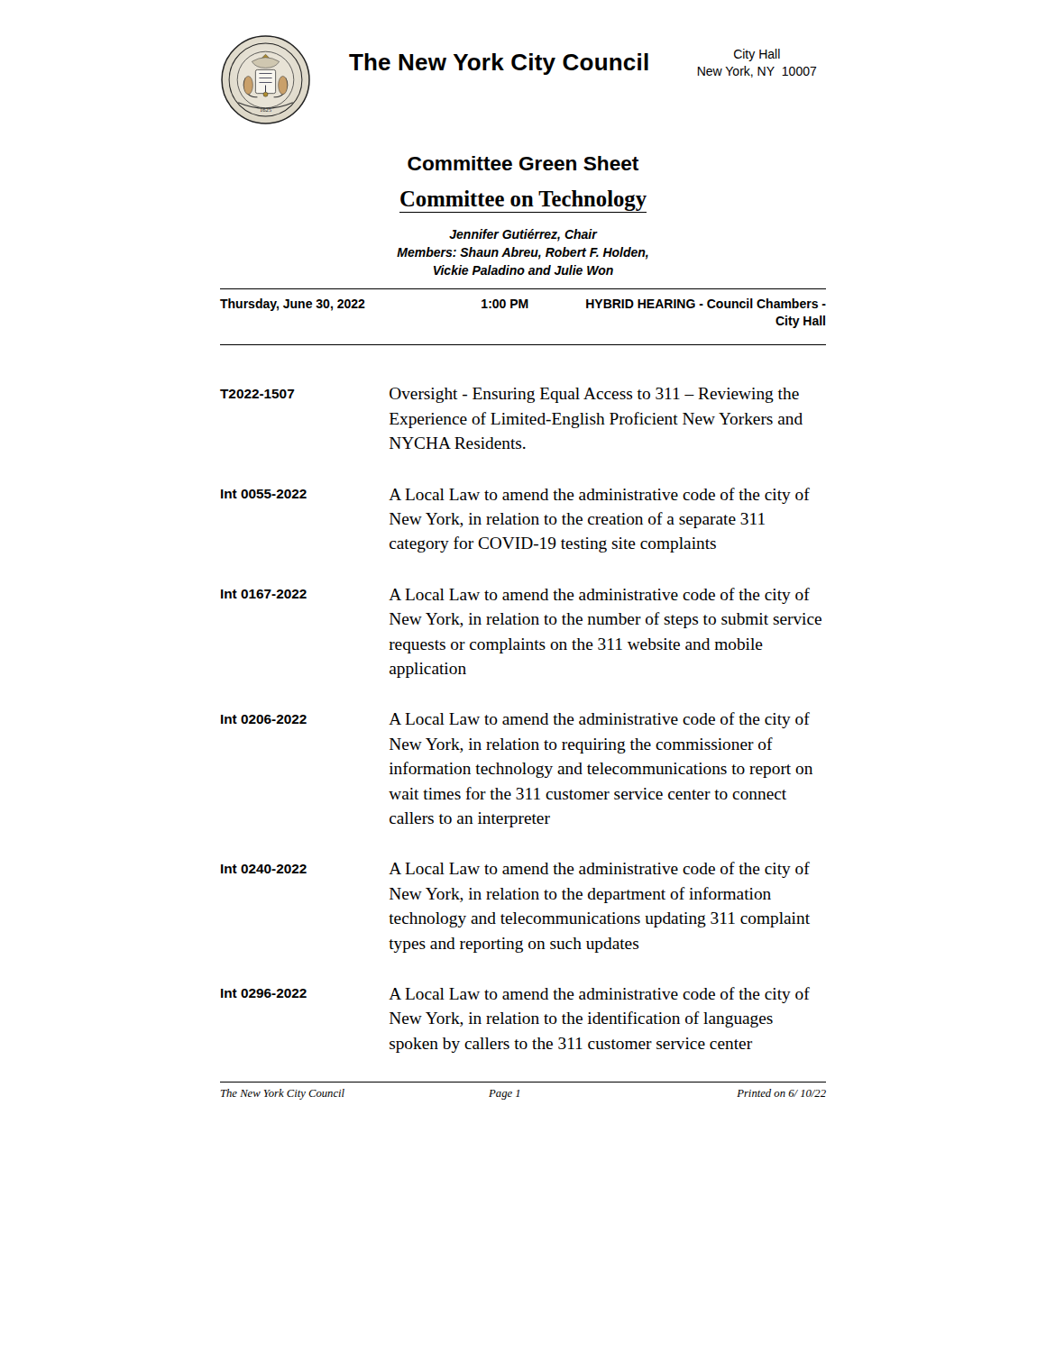The New York City Council
City Hall
New York, NY 10007
Committee Green Sheet
Committee on Technology
Jennifer Gutiérrez, Chair
Members: Shaun Abreu, Robert F. Holden,
Vickie Paladino and Julie Won
Thursday, June 30, 2022
1:00 PM
HYBRID HEARING - Council Chambers -
City Hall
T2022-1507
Oversight - Ensuring Equal Access to 311 – Reviewing the Experience of Limited-English Proficient New Yorkers and NYCHA Residents.
Int 0055-2022
A Local Law to amend the administrative code of the city of New York, in relation to the creation of a separate 311 category for COVID-19 testing site complaints
Int 0167-2022
A Local Law to amend the administrative code of the city of New York, in relation to the number of steps to submit service requests or complaints on the 311 website and mobile application
Int 0206-2022
A Local Law to amend the administrative code of the city of New York, in relation to requiring the commissioner of information technology and telecommunications to report on wait times for the 311 customer service center to connect callers to an interpreter
Int 0240-2022
A Local Law to amend the administrative code of the city of New York, in relation to the department of information technology and telecommunications updating 311 complaint types and reporting on such updates
Int 0296-2022
A Local Law to amend the administrative code of the city of New York, in relation to the identification of languages spoken by callers to the 311 customer service center
The New York City Council
Page 1
Printed on 6/ 10/22